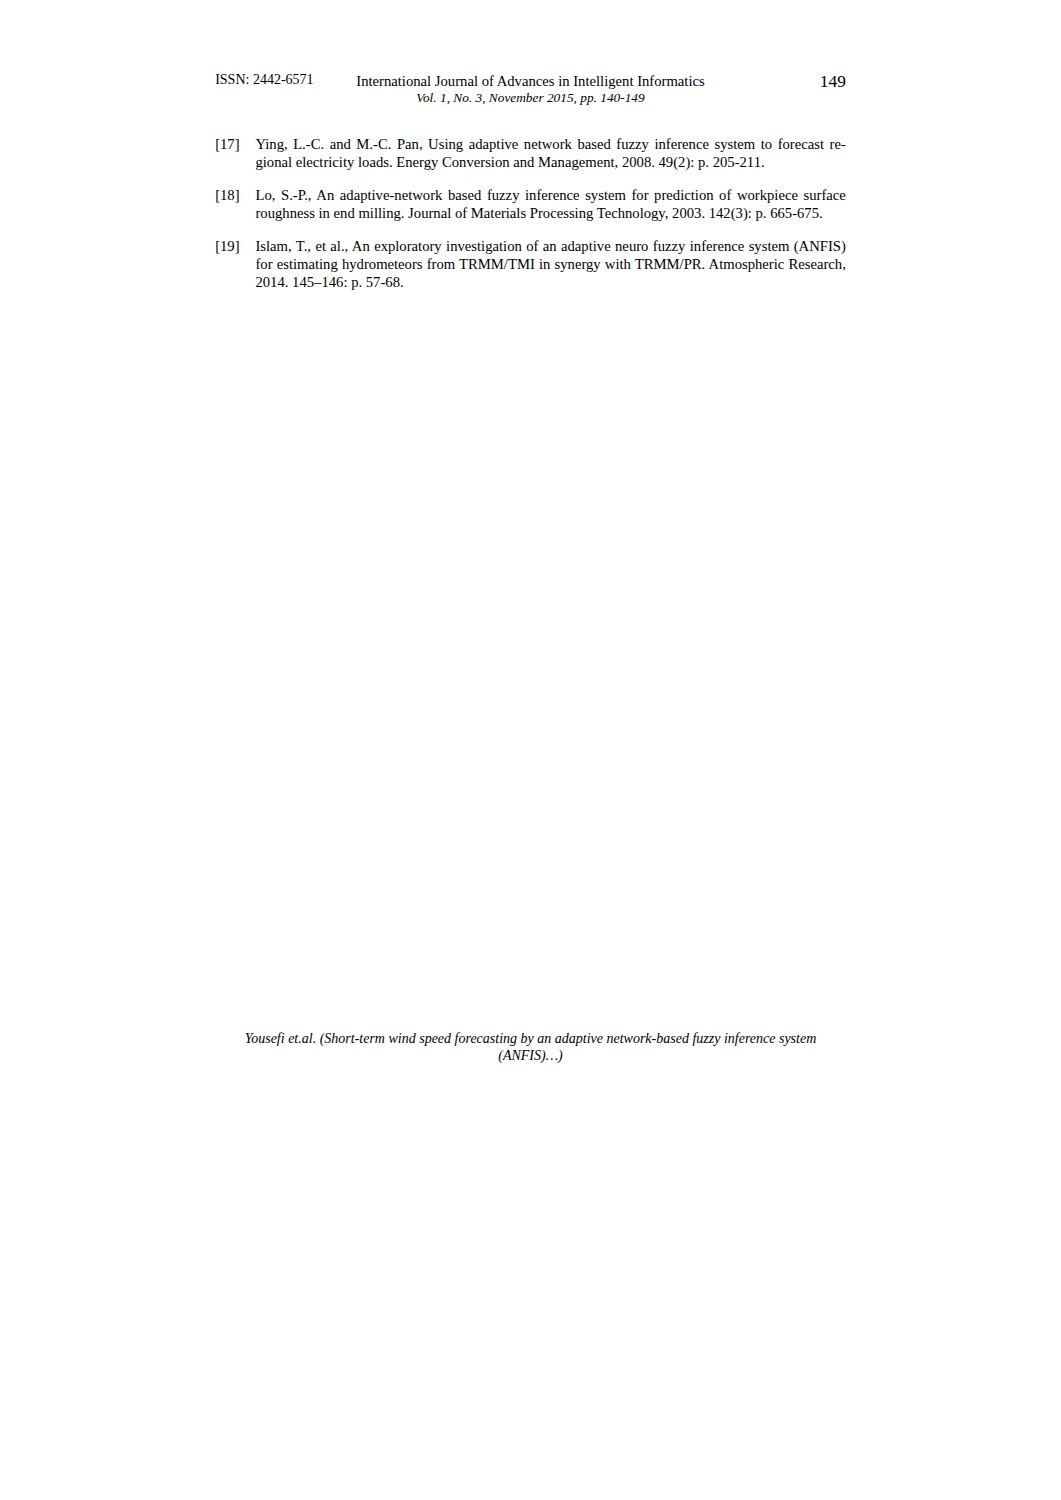ISSN: 2442-6571
International Journal of Advances in Intelligent Informatics
Vol. 1, No. 3, November 2015, pp. 140-149
149
[17] Ying, L.-C. and M.-C. Pan, Using adaptive network based fuzzy inference system to forecast regional electricity loads. Energy Conversion and Management, 2008. 49(2): p. 205-211.
[18] Lo, S.-P., An adaptive-network based fuzzy inference system for prediction of workpiece surface roughness in end milling. Journal of Materials Processing Technology, 2003. 142(3): p. 665-675.
[19] Islam, T., et al., An exploratory investigation of an adaptive neuro fuzzy inference system (ANFIS) for estimating hydrometeors from TRMM/TMI in synergy with TRMM/PR. Atmospheric Research, 2014. 145–146: p. 57-68.
Yousefi et.al. (Short-term wind speed forecasting by an adaptive network-based fuzzy inference system (ANFIS)…)